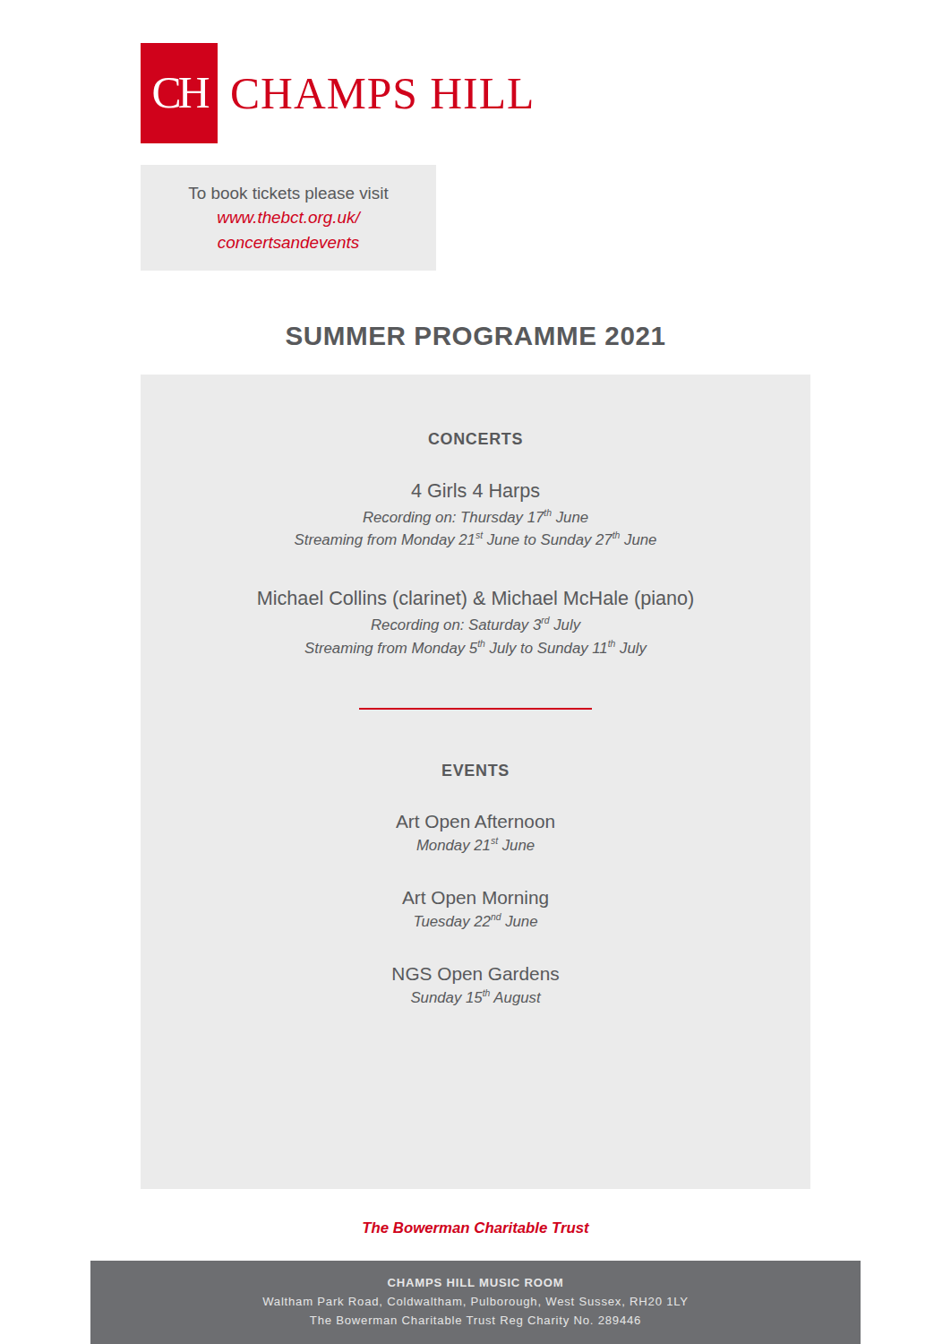CH
CHAMPS HILL
To book tickets please visit
www.thebct.org.uk/
concertsandevents
SUMMER PROGRAMME 2021
CONCERTS
4 Girls 4 Harps
Recording on: Thursday 17th June
Streaming from Monday 21st June to Sunday 27th June
Michael Collins (clarinet) & Michael McHale (piano)
Recording on: Saturday 3rd July
Streaming from Monday 5th July to Sunday 11th July
EVENTS
Art Open Afternoon
Monday 21st June
Art Open Morning
Tuesday 22nd June
NGS Open Gardens
Sunday 15th August
The Bowerman Charitable Trust
CHAMPS HILL MUSIC ROOM
Waltham Park Road, Coldwaltham, Pulborough, West Sussex, RH20 1LY
The Bowerman Charitable Trust Reg Charity No. 289446